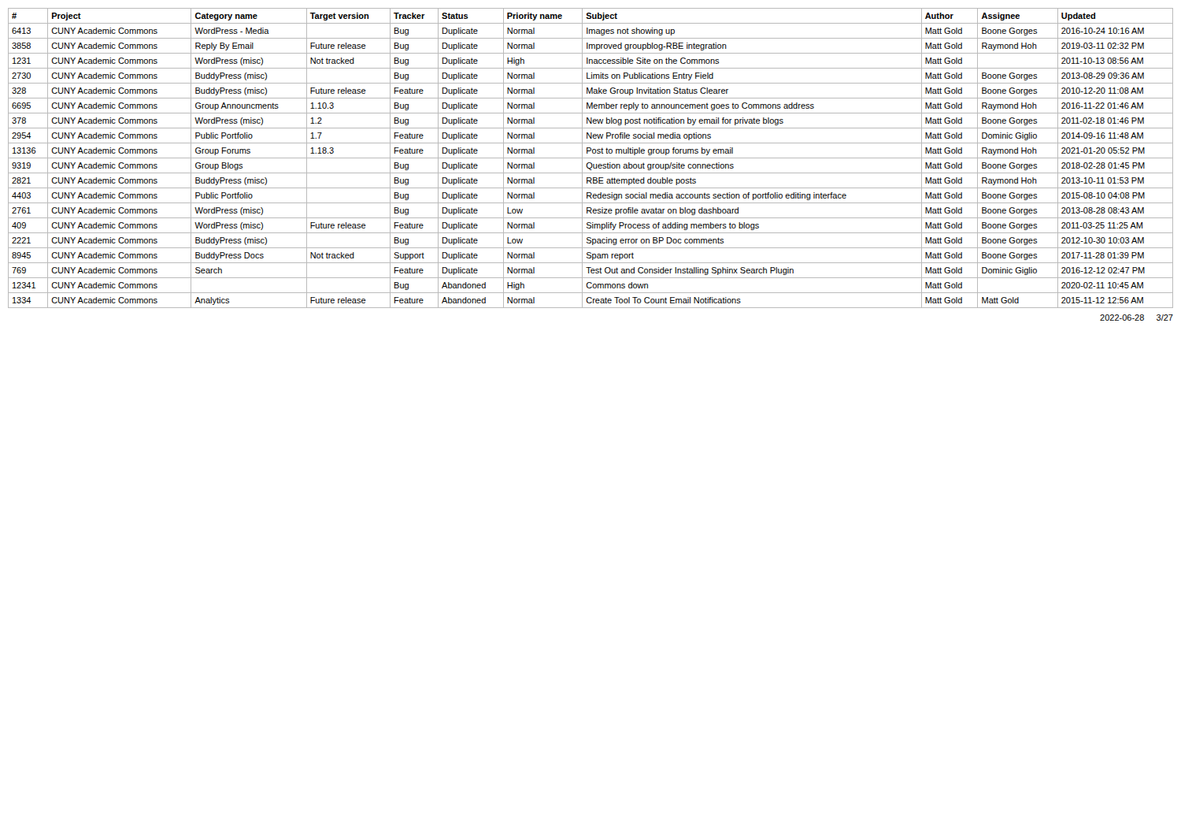| # | Project | Category name | Target version | Tracker | Status | Priority name | Subject | Author | Assignee | Updated |
| --- | --- | --- | --- | --- | --- | --- | --- | --- | --- | --- |
| 6413 | CUNY Academic Commons | WordPress - Media | | Bug | Duplicate | Normal | Images not showing up | Matt Gold | Boone Gorges | 2016-10-24 10:16 AM |
| 3858 | CUNY Academic Commons | Reply By Email | Future release | Bug | Duplicate | Normal | Improved groupblog-RBE integration | Matt Gold | Raymond Hoh | 2019-03-11 02:32 PM |
| 1231 | CUNY Academic Commons | WordPress (misc) | Not tracked | Bug | Duplicate | High | Inaccessible Site on the Commons | Matt Gold | | 2011-10-13 08:56 AM |
| 2730 | CUNY Academic Commons | BuddyPress (misc) | | Bug | Duplicate | Normal | Limits on Publications Entry Field | Matt Gold | Boone Gorges | 2013-08-29 09:36 AM |
| 328 | CUNY Academic Commons | BuddyPress (misc) | Future release | Feature | Duplicate | Normal | Make Group Invitation Status Clearer | Matt Gold | Boone Gorges | 2010-12-20 11:08 AM |
| 6695 | CUNY Academic Commons | Group Announcments | 1.10.3 | Bug | Duplicate | Normal | Member reply to announcement goes to Commons address | Matt Gold | Raymond Hoh | 2016-11-22 01:46 AM |
| 378 | CUNY Academic Commons | WordPress (misc) | 1.2 | Bug | Duplicate | Normal | New blog post notification by email for private blogs | Matt Gold | Boone Gorges | 2011-02-18 01:46 PM |
| 2954 | CUNY Academic Commons | Public Portfolio | 1.7 | Feature | Duplicate | Normal | New Profile social media options | Matt Gold | Dominic Giglio | 2014-09-16 11:48 AM |
| 13136 | CUNY Academic Commons | Group Forums | 1.18.3 | Feature | Duplicate | Normal | Post to multiple group forums by email | Matt Gold | Raymond Hoh | 2021-01-20 05:52 PM |
| 9319 | CUNY Academic Commons | Group Blogs | | Bug | Duplicate | Normal | Question about group/site connections | Matt Gold | Boone Gorges | 2018-02-28 01:45 PM |
| 2821 | CUNY Academic Commons | BuddyPress (misc) | | Bug | Duplicate | Normal | RBE attempted double posts | Matt Gold | Raymond Hoh | 2013-10-11 01:53 PM |
| 4403 | CUNY Academic Commons | Public Portfolio | | Bug | Duplicate | Normal | Redesign social media accounts section of portfolio editing interface | Matt Gold | Boone Gorges | 2015-08-10 04:08 PM |
| 2761 | CUNY Academic Commons | WordPress (misc) | | Bug | Duplicate | Low | Resize profile avatar on blog dashboard | Matt Gold | Boone Gorges | 2013-08-28 08:43 AM |
| 409 | CUNY Academic Commons | WordPress (misc) | Future release | Feature | Duplicate | Normal | Simplify Process of adding members to blogs | Matt Gold | Boone Gorges | 2011-03-25 11:25 AM |
| 2221 | CUNY Academic Commons | BuddyPress (misc) | | Bug | Duplicate | Low | Spacing error on BP Doc comments | Matt Gold | Boone Gorges | 2012-10-30 10:03 AM |
| 8945 | CUNY Academic Commons | BuddyPress Docs | Not tracked | Support | Duplicate | Normal | Spam report | Matt Gold | Boone Gorges | 2017-11-28 01:39 PM |
| 769 | CUNY Academic Commons | Search | | Feature | Duplicate | Normal | Test Out and Consider Installing Sphinx Search Plugin | Matt Gold | Dominic Giglio | 2016-12-12 02:47 PM |
| 12341 | CUNY Academic Commons | | | Bug | Abandoned | High | Commons down | Matt Gold | | 2020-02-11 10:45 AM |
| 1334 | CUNY Academic Commons | Analytics | Future release | Feature | Abandoned | Normal | Create Tool To Count Email Notifications | Matt Gold | Matt Gold | 2015-11-12 12:56 AM |
2022-06-28 3/27